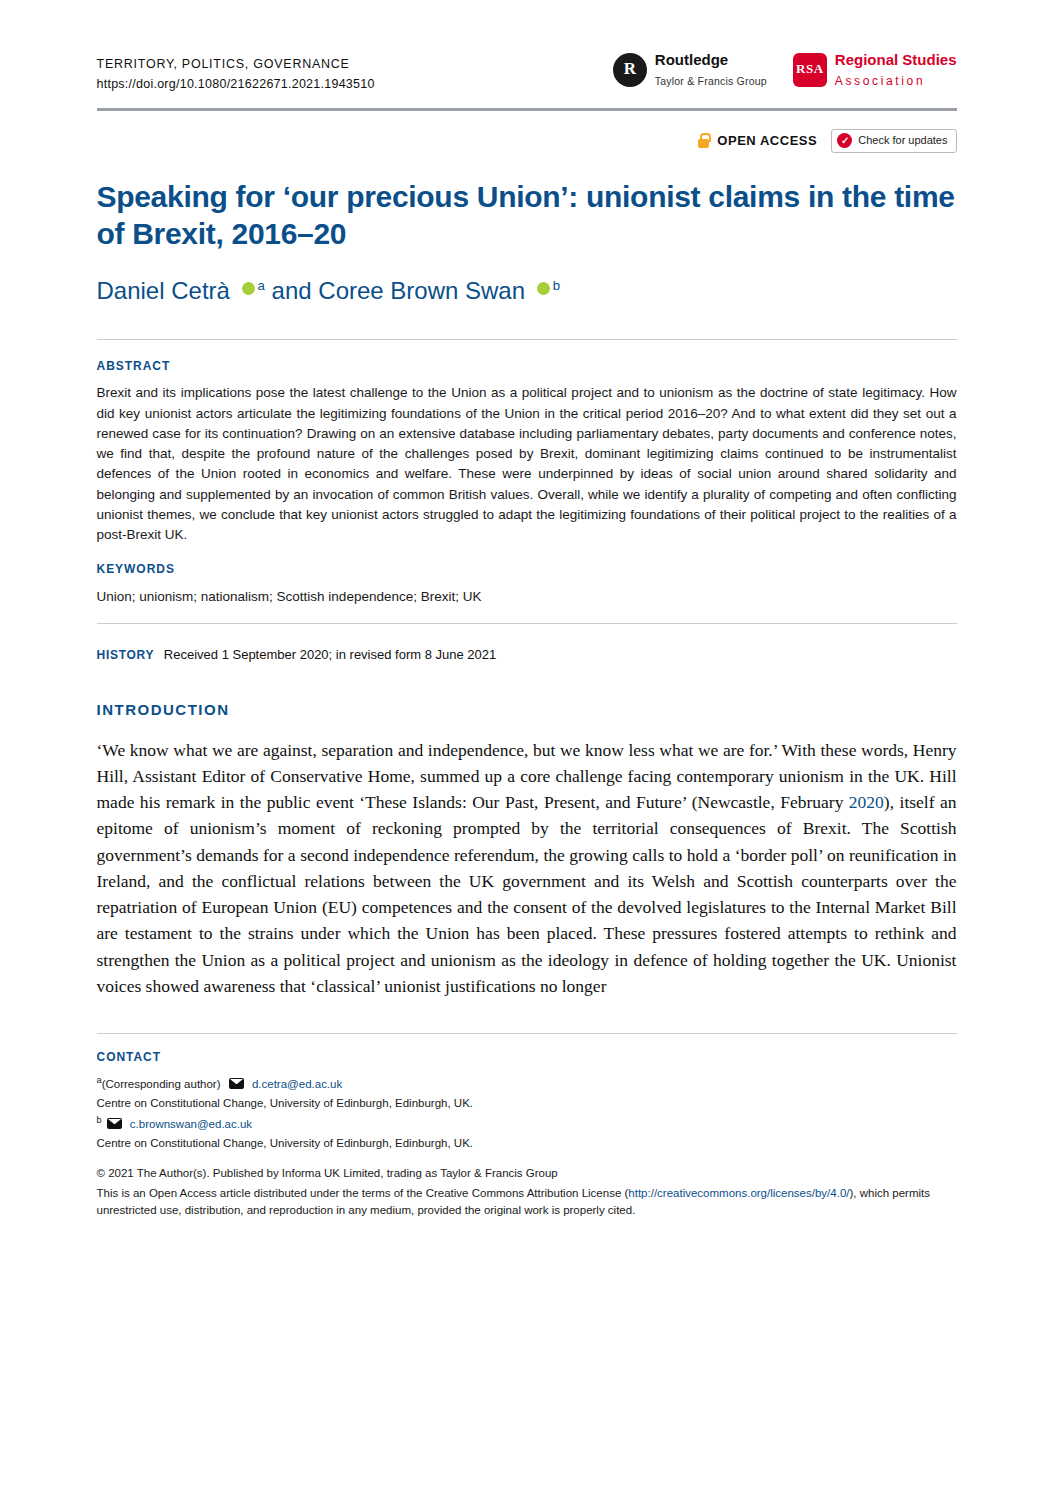Territory, Politics, Governance
https://doi.org/10.1080/21622671.2021.1943510
R Routledge
Taylor & Francis Group
RSA Regional Studies
Association
OPEN ACCESS ✓Check for updates
Speaking for ‘our precious Union’: unionist claims in the time of Brexit, 2016–20
Daniel Cetrà a and Coree Brown Swan b
Abstract
Brexit and its implications pose the latest challenge to the Union as a political project and to unionism as the doctrine of state legitimacy. How did key unionist actors articulate the legitimizing foundations of the Union in the critical period 2016–20? And to what extent did they set out a renewed case for its continuation? Drawing on an extensive database including parliamentary debates, party documents and conference notes, we find that, despite the profound nature of the challenges posed by Brexit, dominant legitimizing claims continued to be instrumentalist defences of the Union rooted in economics and welfare. These were underpinned by ideas of social union around shared solidarity and belonging and supplemented by an invocation of common British values. Overall, while we identify a plurality of competing and often conflicting unionist themes, we conclude that key unionist actors struggled to adapt the legitimizing foundations of their political project to the realities of a post-Brexit UK.
Keywords
Union; unionism; nationalism; Scottish independence; Brexit; UK
History Received 1 September 2020; in revised form 8 June 2021
Introduction
‘We know what we are against, separation and independence, but we know less what we are for.’ With these words, Henry Hill, Assistant Editor of Conservative Home, summed up a core challenge facing contemporary unionism in the UK. Hill made his remark in the public event ‘These Islands: Our Past, Present, and Future’ (Newcastle, February 2020), itself an epitome of unionism’s moment of reckoning prompted by the territorial consequences of Brexit. The Scottish government’s demands for a second independence referendum, the growing calls to hold a ‘border poll’ on reunification in Ireland, and the conflictual relations between the UK government and its Welsh and Scottish counterparts over the repatriation of European Union (EU) competences and the consent of the devolved legislatures to the Internal Market Bill are testament to the strains under which the Union has been placed. These pressures fostered attempts to rethink and strengthen the Union as a political project and unionism as the ideology in defence of holding together the UK. Unionist voices showed awareness that ‘classical’ unionist justifications no longer
Contact
a(Corresponding author) d.cetra@ed.ac.uk
Centre on Constitutional Change, University of Edinburgh, Edinburgh, UK.
b c.brownswan@ed.ac.uk
Centre on Constitutional Change, University of Edinburgh, Edinburgh, UK.
© 2021 The Author(s). Published by Informa UK Limited, trading as Taylor & Francis Group
This is an Open Access article distributed under the terms of the Creative Commons Attribution License (http://creativecommons.org/licenses/by/4.0/), which permits unrestricted use, distribution, and reproduction in any medium, provided the original work is properly cited.